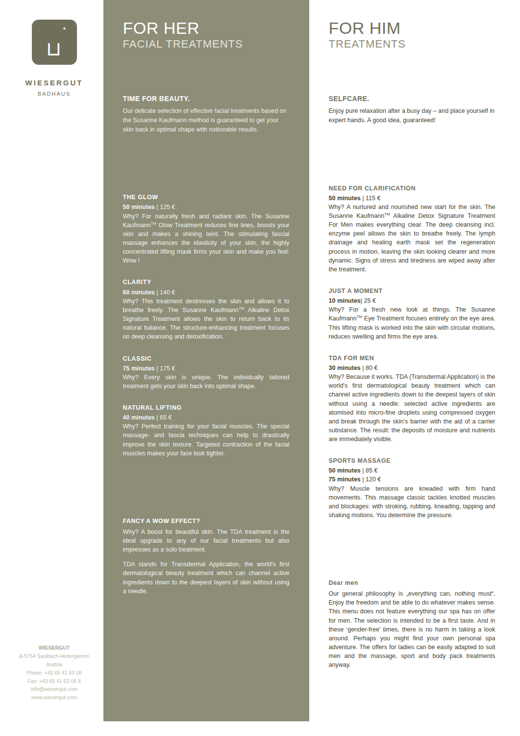* ⊔
WIESERGUT
BADHAUS
WIESERGUT
A-5754 Saalbach-Hinterglemm
Austria
Phone: +43 65 41 63 08
Fax: +43 65 41 63 08 8
info@wiesergut.com
www.wiesergut.com
FOR HERFACIAL TREATMENTS
TIME FOR BEAUTY.
Our delicate selection of effective facial treatments based on the Susanne Kaufmann method is guaranteed to get your skin back in optimal shape with noticeable results.
The Glow
50 minutes | 125 €
Why? For naturally fresh and radiant skin. The Susanne KaufmannTM Glow Treatment reduces fine lines, boosts your skin and makes a shining teint. The stimulating fascial massage enhances the elasticity of your skin, the highly concentrated lifting mask firms your skin and make you feel: Wow !
Clarity
60 minutes | 140 €
Why? This treatment destresses the skin and allows it to breathe freely. The Susanne KaufmannTM Alkaline Detox Signature Treatment allows the skin to return back to its natural balance. The structure-enhancing treatment focuses on deep cleansing and detoxification.
Classic
75 minutes | 175 €
Why? Every skin is unique. The individually tailored treatment gets your skin back into optimal shape.
Natural Lifting
40 minutes | 65 €
Why? Perfect training for your facial muscles. The special massage- and fascia techniques can help to drastically improve the skin texture. Targeted contraction of the facial muscles makes your face look tighter.
Fancy a wow effect?
Why? A boost for beautiful skin. The TDA treatment is the ideal upgrade to any of our facial treatments but also impresses as a solo treatment.
TDA stands for Transdermal Application, the world's first dermatological beauty treatment which can channel active ingredients down to the deepest layers of skin without using a needle.
FOR HIMTREATMENTS
SELFCARE.
Enjoy pure relaxation after a busy day – and place yourself in expert hands. A good idea, guaranteed!
Need for Clarification
50 minutes | 115 €
Why? A nurtured and nourished new start for the skin. The Susanne KaufmannTM Alkaline Detox Signature Treatment For Men makes everything clear. The deep cleansing incl. enzyme peel allows the skin to breathe freely. The lymph drainage and healing earth mask set the regeneration process in motion, leaving the skin looking clearer and more dynamic. Signs of stress and tiredness are wiped away after the treatment.
Just a Moment
10 minutes| 25 €
Why? For a fresh new look at things. The Susanne KaufmannTM Eye Treatment focuses entirely on the eye area. This lifting mask is worked into the skin with circular motions, reduces swelling and firms the eye area.
TDA for Men
30 minutes | 80 €
Why? Because it works. TDA (Transdermal Application) is the world’s first dermatological beauty treatment which can channel active ingredients down to the deepest layers of skin without using a needle: selected active ingredients are atomised into micro-fine droplets using compressed oxygen and break through the skin’s barrier with the aid of a carrier substance. The result: the deposits of moisture and nutrients are immediately visible.
Sports Massage
50 minutes | 85 €
75 minutes | 120 €
Why? Muscle tensions are kneaded with firm hand movements. This massage classic tackles knotted muscles and blockages: with stroking, rubbing, kneading, tapping and shaking motions. You determine the pressure.
Dear men
Our general philosophy is „everything can, nothing must“. Enjoy the freedom and be able to do whatever makes sense. This menu does not feature everything our spa has on offer for men. The selection is intended to be a first taste. And in these ‘gender-free’ times, there is no harm in taking a look around. Perhaps you might find your own personal spa adventure. The offers for ladies can be easily adapted to suit men and the massage, sport and body pack treatments anyway.